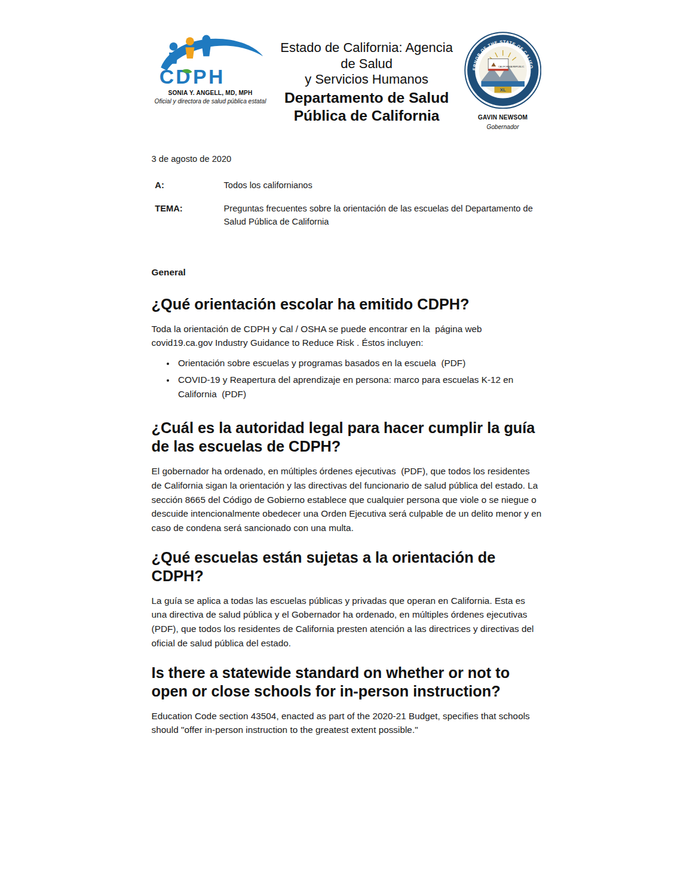C D P H
SONIA Y. ANGELL, MD, MPH
Oficial y directora de salud pública estatal
Estado de California: Agencia de Salud
y Servicios Humanos
Departamento de Salud
Pública de California
GOVERNOR OF THE STATE OF CALIFORNIA ★ ★ ★ ★ ★ CALIFORNIA REPUBLIC XL
GAVIN NEWSOM
Gobernador
3 de agosto de 2020
| A: | | Todos los californianos |
| TEMA: | | Preguntas frecuentes sobre la orientación de las escuelas del Departamento de Salud Pública de California |
General
¿Qué orientación escolar ha emitido CDPH?
Toda la orientación de CDPH y Cal / OSHA se puede encontrar en la página web covid19.ca.gov Industry Guidance to Reduce Risk . Éstos incluyen:
Orientación sobre escuelas y programas basados en la escuela (PDF)
COVID-19 y Reapertura del aprendizaje en persona: marco para escuelas K-12 en California (PDF)
¿Cuál es la autoridad legal para hacer cumplir la guía de las escuelas de CDPH?
El gobernador ha ordenado, en múltiples órdenes ejecutivas (PDF), que todos los residentes de California sigan la orientación y las directivas del funcionario de salud pública del estado. La sección 8665 del Código de Gobierno establece que cualquier persona que viole o se niegue o descuide intencionalmente obedecer una Orden Ejecutiva será culpable de un delito menor y en caso de condena será sancionado con una multa.
¿Qué escuelas están sujetas a la orientación de CDPH?
La guía se aplica a todas las escuelas públicas y privadas que operan en California. Esta es una directiva de salud pública y el Gobernador ha ordenado, en múltiples órdenes ejecutivas (PDF), que todos los residentes de California presten atención a las directrices y directivas del oficial de salud pública del estado.
Is there a statewide standard on whether or not to open or close schools for in-person instruction?
Education Code section 43504, enacted as part of the 2020-21 Budget, specifies that schools should "offer in-person instruction to the greatest extent possible."